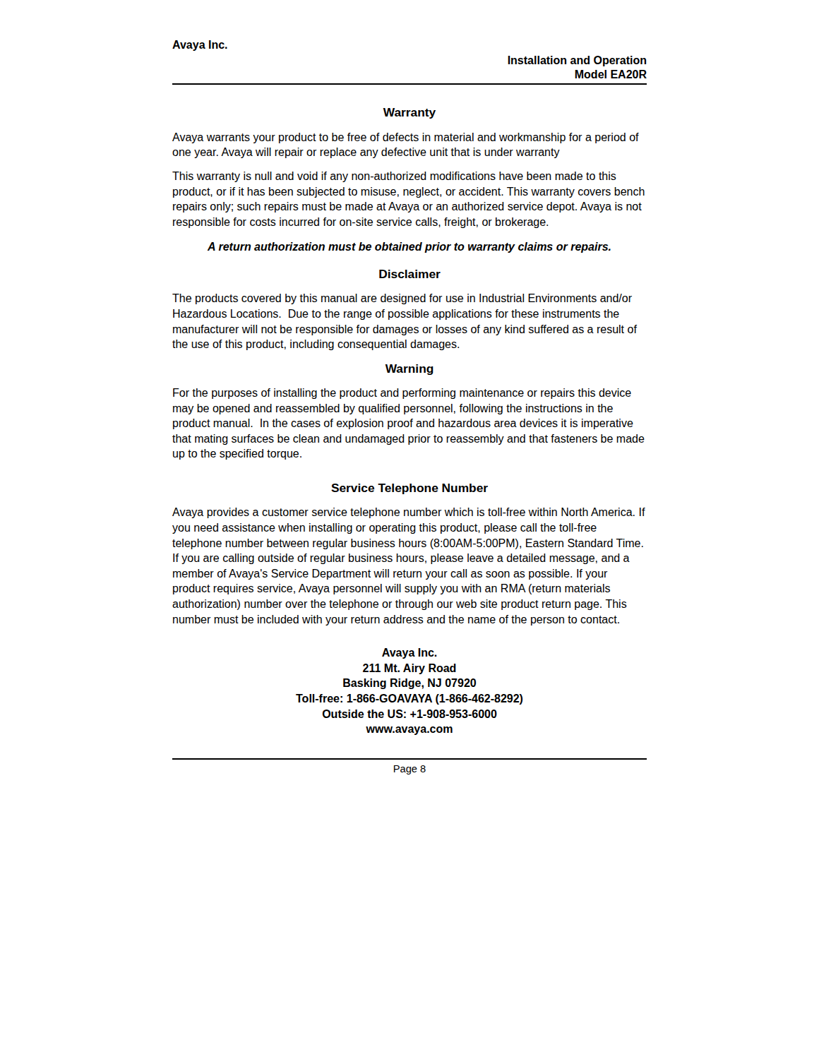Avaya Inc.
Installation and Operation
Model EA20R
Warranty
Avaya warrants your product to be free of defects in material and workmanship for a period of one year. Avaya will repair or replace any defective unit that is under warranty
This warranty is null and void if any non-authorized modifications have been made to this product, or if it has been subjected to misuse, neglect, or accident. This warranty covers bench repairs only; such repairs must be made at Avaya or an authorized service depot. Avaya is not responsible for costs incurred for on-site service calls, freight, or brokerage.
A return authorization must be obtained prior to warranty claims or repairs.
Disclaimer
The products covered by this manual are designed for use in Industrial Environments and/or Hazardous Locations. Due to the range of possible applications for these instruments the manufacturer will not be responsible for damages or losses of any kind suffered as a result of the use of this product, including consequential damages.
Warning
For the purposes of installing the product and performing maintenance or repairs this device may be opened and reassembled by qualified personnel, following the instructions in the product manual. In the cases of explosion proof and hazardous area devices it is imperative that mating surfaces be clean and undamaged prior to reassembly and that fasteners be made up to the specified torque.
Service Telephone Number
Avaya provides a customer service telephone number which is toll-free within North America. If you need assistance when installing or operating this product, please call the toll-free telephone number between regular business hours (8:00AM-5:00PM), Eastern Standard Time. If you are calling outside of regular business hours, please leave a detailed message, and a member of Avaya's Service Department will return your call as soon as possible. If your product requires service, Avaya personnel will supply you with an RMA (return materials authorization) number over the telephone or through our web site product return page. This number must be included with your return address and the name of the person to contact.
Avaya Inc.
211 Mt. Airy Road
Basking Ridge, NJ 07920
Toll-free: 1-866-GOAVAYA (1-866-462-8292)
Outside the US: +1-908-953-6000
www.avaya.com
Page 8